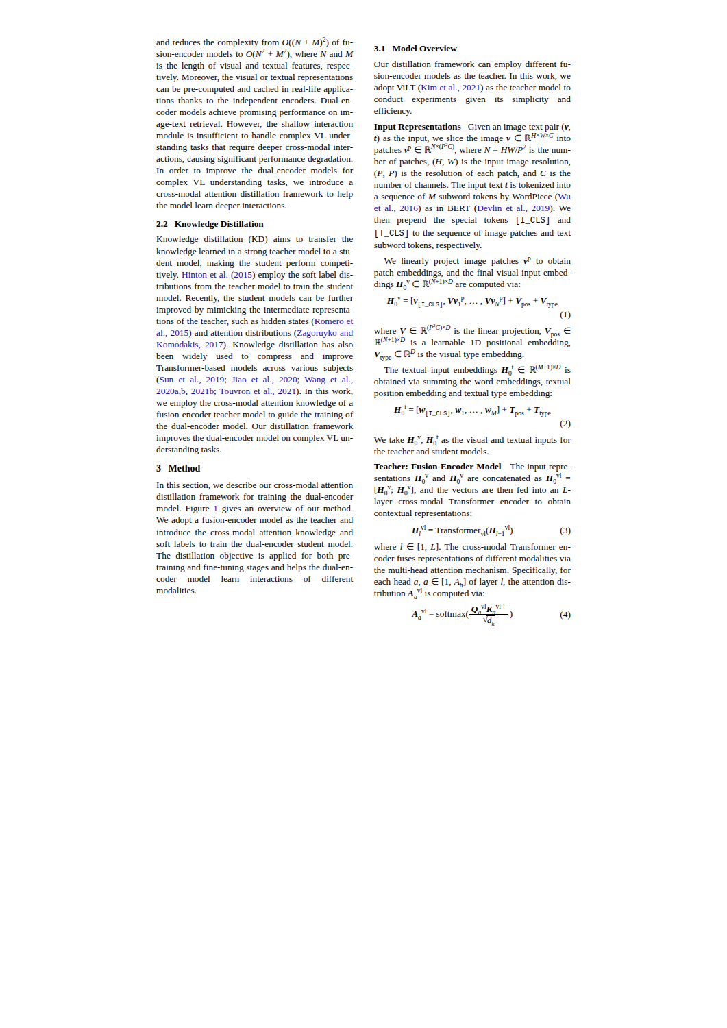and reduces the complexity from O((N + M)2) of fusion-encoder models to O(N2 + M2), where N and M is the length of visual and textual features, respectively. Moreover, the visual or textual representations can be pre-computed and cached in real-life applications thanks to the independent encoders. Dual-encoder models achieve promising performance on image-text retrieval. However, the shallow interaction module is insufficient to handle complex VL understanding tasks that require deeper cross-modal interactions, causing significant performance degradation. In order to improve the dual-encoder models for complex VL understanding tasks, we introduce a cross-modal attention distillation framework to help the model learn deeper interactions.
2.2 Knowledge Distillation
Knowledge distillation (KD) aims to transfer the knowledge learned in a strong teacher model to a student model, making the student perform competitively. Hinton et al. (2015) employ the soft label distributions from the teacher model to train the student model. Recently, the student models can be further improved by mimicking the intermediate representations of the teacher, such as hidden states (Romero et al., 2015) and attention distributions (Zagoruyko and Komodakis, 2017). Knowledge distillation has also been widely used to compress and improve Transformer-based models across various subjects (Sun et al., 2019; Jiao et al., 2020; Wang et al., 2020a,b, 2021b; Touvron et al., 2021). In this work, we employ the cross-modal attention knowledge of a fusion-encoder teacher model to guide the training of the dual-encoder model. Our distillation framework improves the dual-encoder model on complex VL understanding tasks.
3 Method
In this section, we describe our cross-modal attention distillation framework for training the dual-encoder model. Figure 1 gives an overview of our method. We adopt a fusion-encoder model as the teacher and introduce the cross-modal attention knowledge and soft labels to train the dual-encoder student model. The distillation objective is applied for both pre-training and fine-tuning stages and helps the dual-encoder model learn interactions of different modalities.
3.1 Model Overview
Our distillation framework can employ different fusion-encoder models as the teacher. In this work, we adopt ViLT (Kim et al., 2021) as the teacher model to conduct experiments given its simplicity and efficiency.
Input Representations Given an image-text pair (v, t) as the input, we slice the image v ∈ ℝH×W×C into patches vp ∈ ℝN×(P2C), where N = HW/P2 is the number of patches, (H, W) is the input image resolution, (P, P) is the resolution of each patch, and C is the number of channels. The input text t is tokenized into a sequence of M subword tokens by WordPiece (Wu et al., 2016) as in BERT (Devlin et al., 2019). We then prepend the special tokens [I_CLS] and [T_CLS] to the sequence of image patches and text subword tokens, respectively.
We linearly project image patches vp to obtain patch embeddings, and the final visual input embeddings H0v ∈ ℝ(N+1)×D are computed via:
H0v = [v[I_CLS], Vv1p, … , VvNp] + Vpos + Vtype
(1)
where V ∈ ℝ(P2C)×D is the linear projection, Vpos ∈ ℝ(N+1)×D is a learnable 1D positional embedding, Vtype ∈ ℝD is the visual type embedding.
The textual input embeddings H0t ∈ ℝ(M+1)×D is obtained via summing the word embeddings, textual position embedding and textual type embedding:
H0t = [w[T_CLS], w1, … , wM] + Tpos + Ttype
(2)
We take H0v, H0t as the visual and textual inputs for the teacher and student models.
Teacher: Fusion-Encoder Model The input representations H0v and H0v are concatenated as H0vl = [H0v; H0v], and the vectors are then fed into an L-layer cross-modal Transformer encoder to obtain contextual representations:
Hlvl = Transformervl(Hl−1vl)
(3)
where l ∈ [1, L]. The cross-modal Transformer encoder fuses representations of different modalities via the multi-head attention mechanism. Specifically, for each head a, a ∈ [1, Ah] of layer l, the attention distribution Aavl is computed via:
Aavl = softmax(QavlKavl⊤dk)
(4)